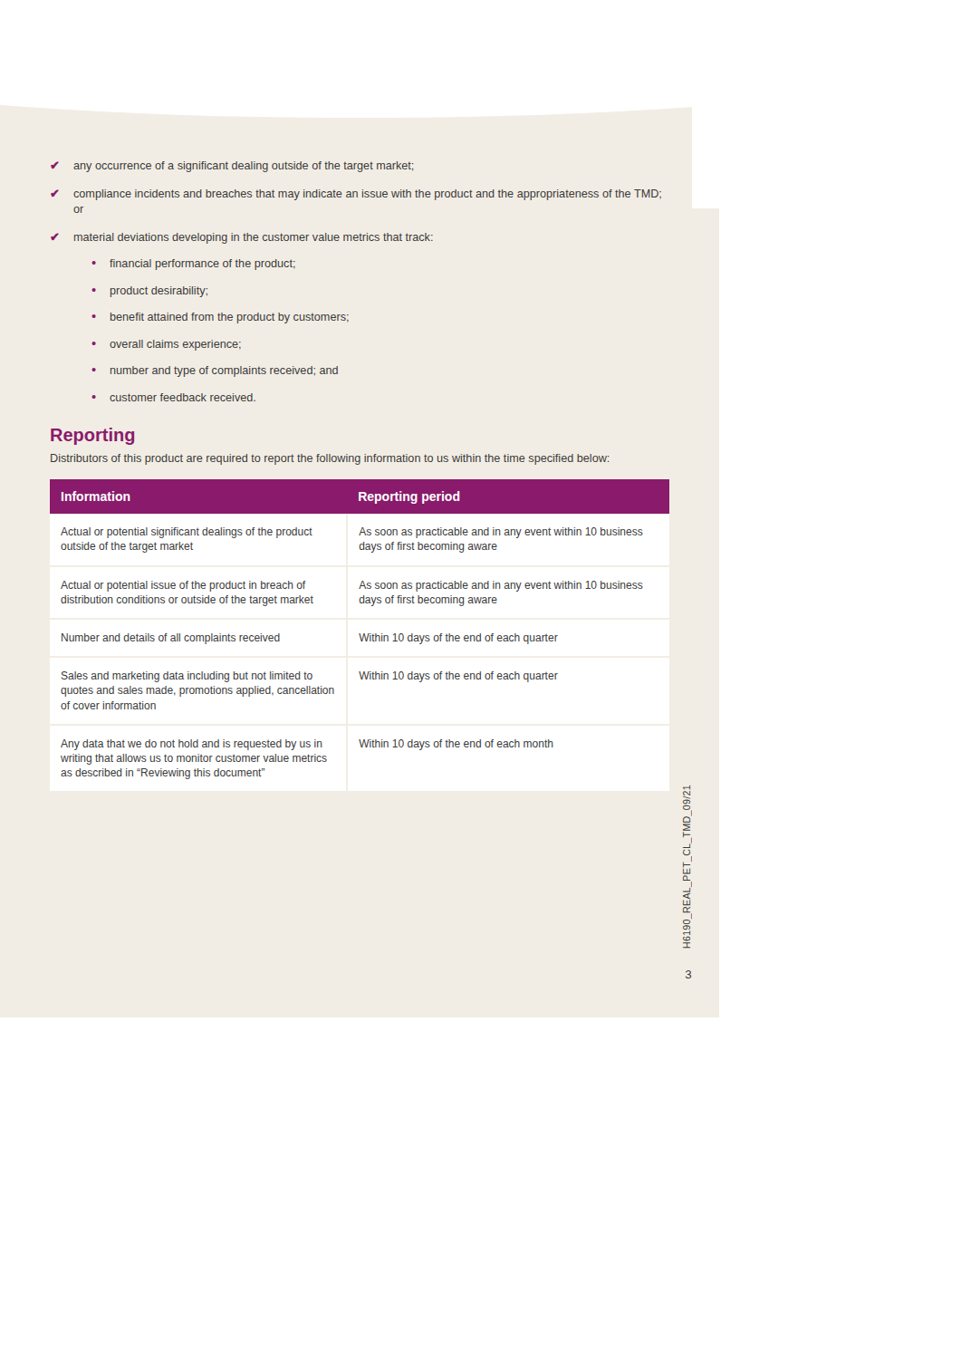any occurrence of a significant dealing outside of the target market;
compliance incidents and breaches that may indicate an issue with the product and the appropriateness of the TMD; or
material deviations developing in the customer value metrics that track:
financial performance of the product;
product desirability;
benefit attained from the product by customers;
overall claims experience;
number and type of complaints received; and
customer feedback received.
Reporting
Distributors of this product are required to report the following information to us within the time specified below:
| Information | Reporting period |
| --- | --- |
| Actual or potential significant dealings of the product outside of the target market | As soon as practicable and in any event within 10 business days of first becoming aware |
| Actual or potential issue of the product in breach of distribution conditions or outside of the target market | As soon as practicable and in any event within 10 business days of first becoming aware |
| Number and details of all complaints received | Within 10 days of the end of each quarter |
| Sales and marketing data including but not limited to quotes and sales made, promotions applied, cancellation of cover information | Within 10 days of the end of each quarter |
| Any data that we do not hold and is requested by us in writing that allows us to monitor customer value metrics as described in “Reviewing this document” | Within 10 days of the end of each month |
H6190_REAL_PET_CL_TMD_09/21
3